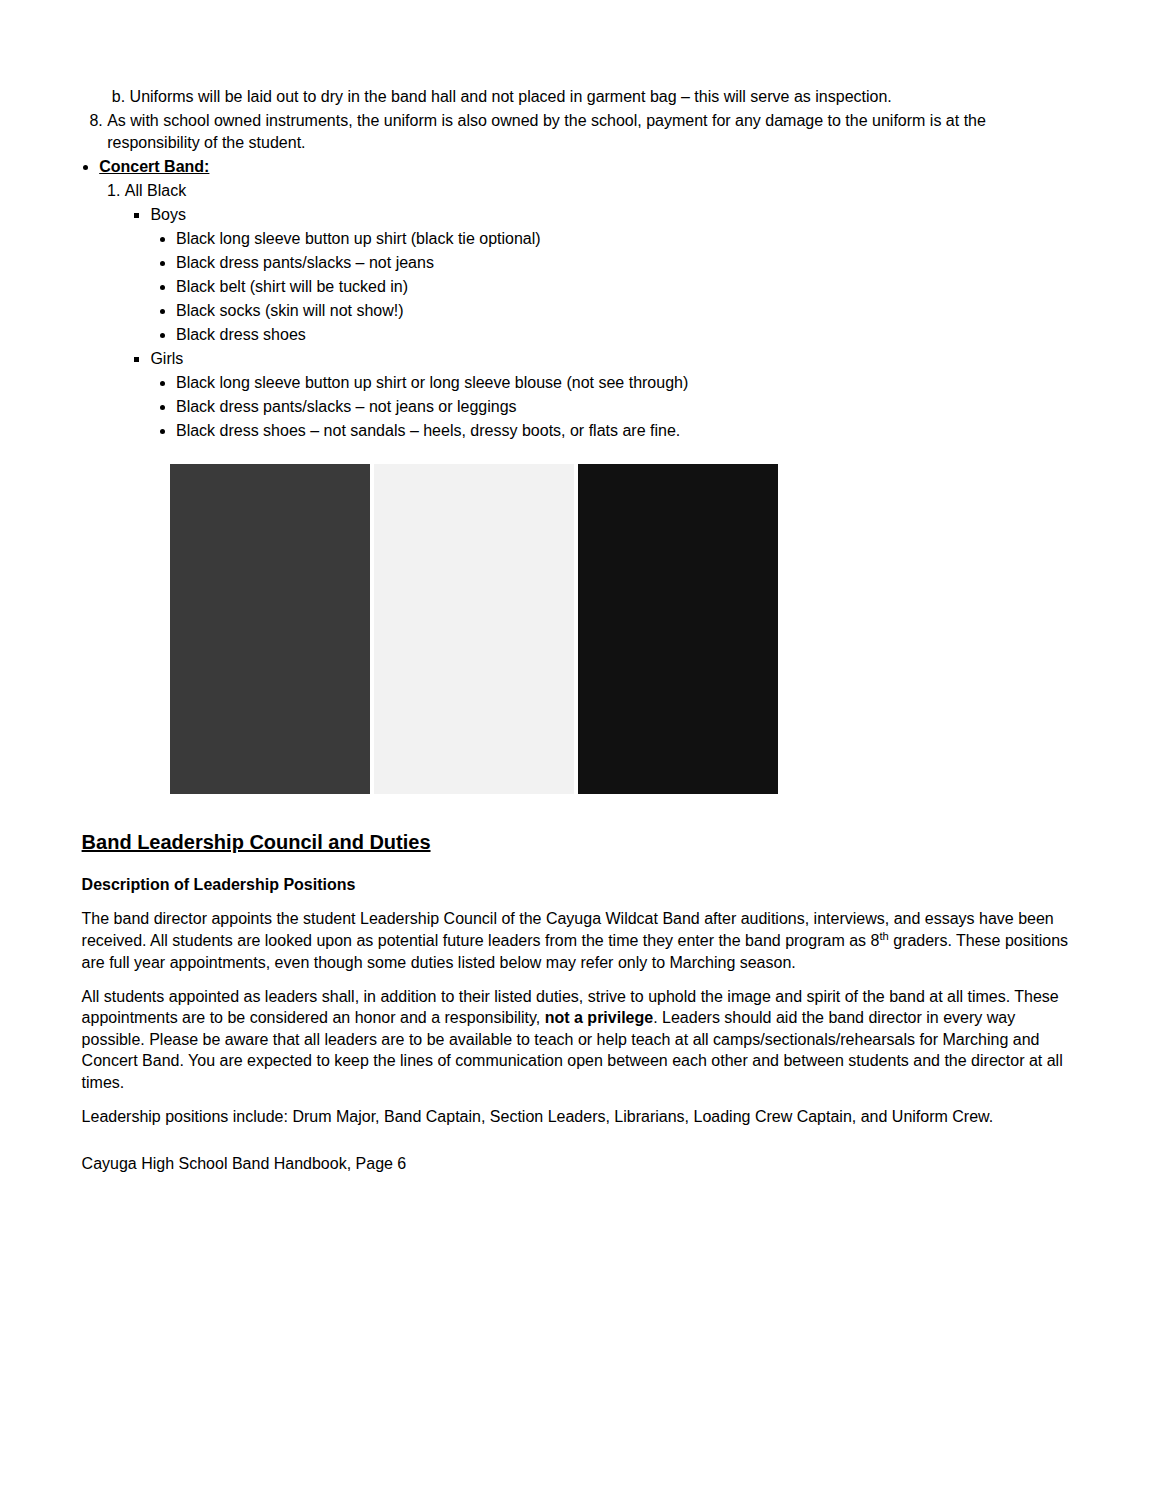Uniforms will be laid out to dry in the band hall and not placed in garment bag – this will serve as inspection.
As with school owned instruments, the uniform is also owned by the school, payment for any damage to the uniform is at the responsibility of the student.
Concert Band:
All Black
Boys
Black long sleeve button up shirt (black tie optional)
Black dress pants/slacks – not jeans
Black belt (shirt will be tucked in)
Black socks (skin will not show!)
Black dress shoes
Girls
Black long sleeve button up shirt or long sleeve blouse (not see through)
Black dress pants/slacks – not jeans or leggings
Black dress shoes – not sandals – heels, dressy boots, or flats are fine.
Band Leadership Council and Duties
Description of Leadership Positions
The band director appoints the student Leadership Council of the Cayuga Wildcat Band after auditions, interviews, and essays have been received. All students are looked upon as potential future leaders from the time they enter the band program as 8th graders. These positions are full year appointments, even though some duties listed below may refer only to Marching season.
All students appointed as leaders shall, in addition to their listed duties, strive to uphold the image and spirit of the band at all times. These appointments are to be considered an honor and a responsibility, not a privilege. Leaders should aid the band director in every way possible. Please be aware that all leaders are to be available to teach or help teach at all camps/sectionals/rehearsals for Marching and Concert Band. You are expected to keep the lines of communication open between each other and between students and the director at all times.
Leadership positions include: Drum Major, Band Captain, Section Leaders, Librarians, Loading Crew Captain, and Uniform Crew.
Cayuga High School Band Handbook, Page 6